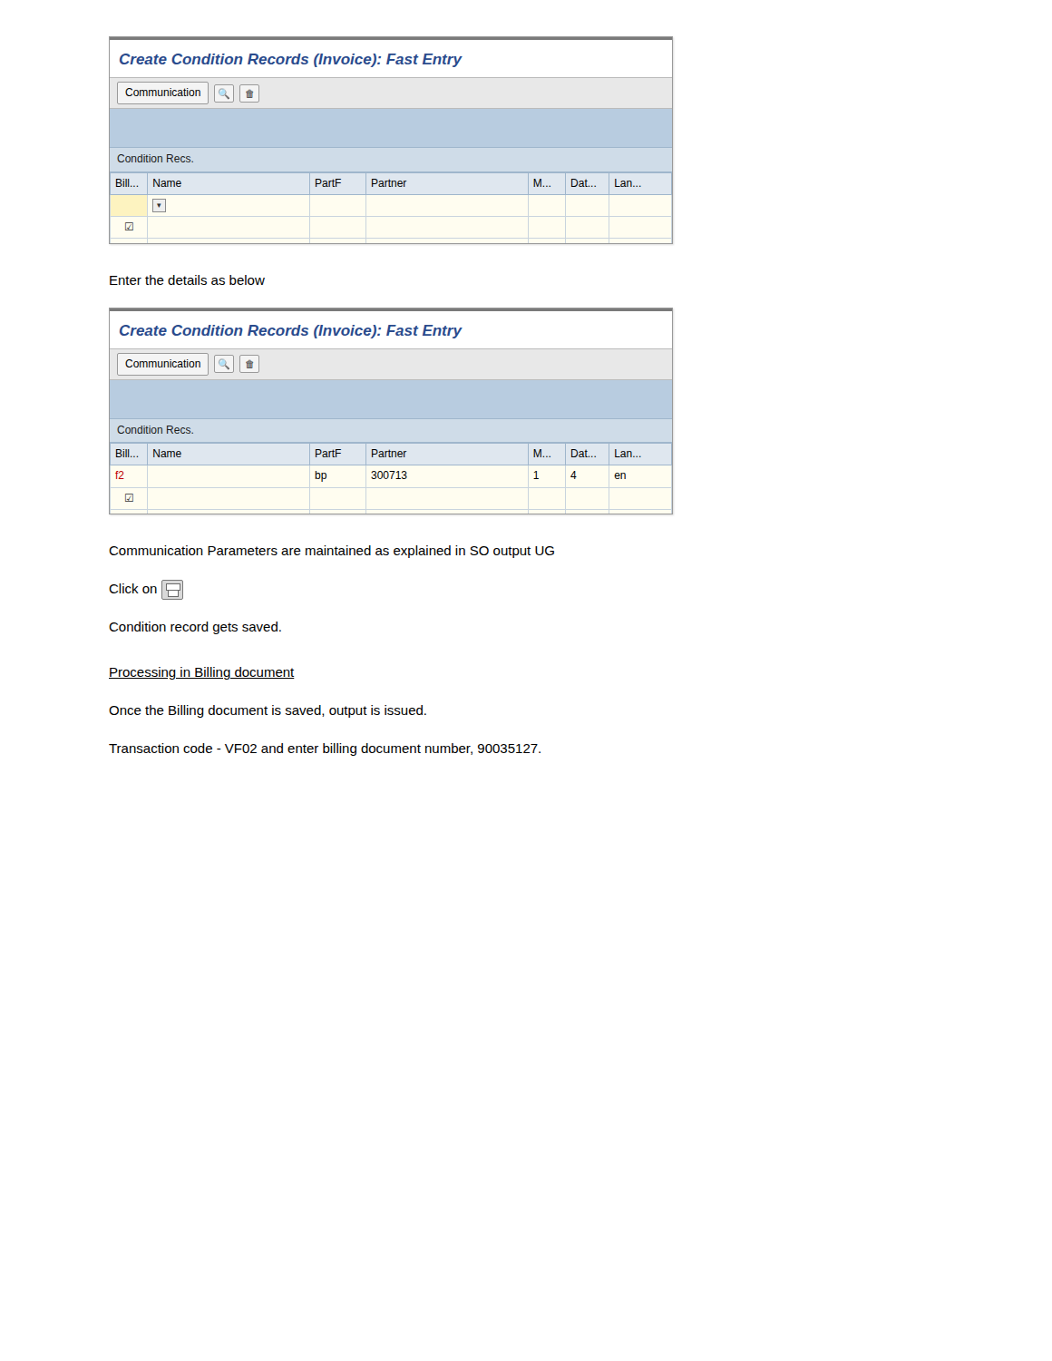Create Condition Records (Invoice): Fast Entry
Communication 🔍 🗑
Condition Recs.
| Bill... | Name | PartF | Partner | M... | Dat... | Lan... |
| --- | --- | --- | --- | --- | --- | --- |
| | ▾ | | | | | |
| ☑ | | | | | | |
| ☑ | | | | | | |
Enter the details as below
Create Condition Records (Invoice): Fast Entry
Communication 🔍 🗑
Condition Recs.
| Bill... | Name | PartF | Partner | M... | Dat... | Lan... |
| --- | --- | --- | --- | --- | --- | --- |
| f2 | | bp | 300713 | 1 | 4 | en |
| ☑ | | | | | | |
| ☑ | | | | | | |
Communication Parameters are maintained as explained in SO output UG
Click on
Condition record gets saved.
Processing in Billing document
Once the Billing document is saved, output is issued.
Transaction code - VF02 and enter billing document number, 90035127.